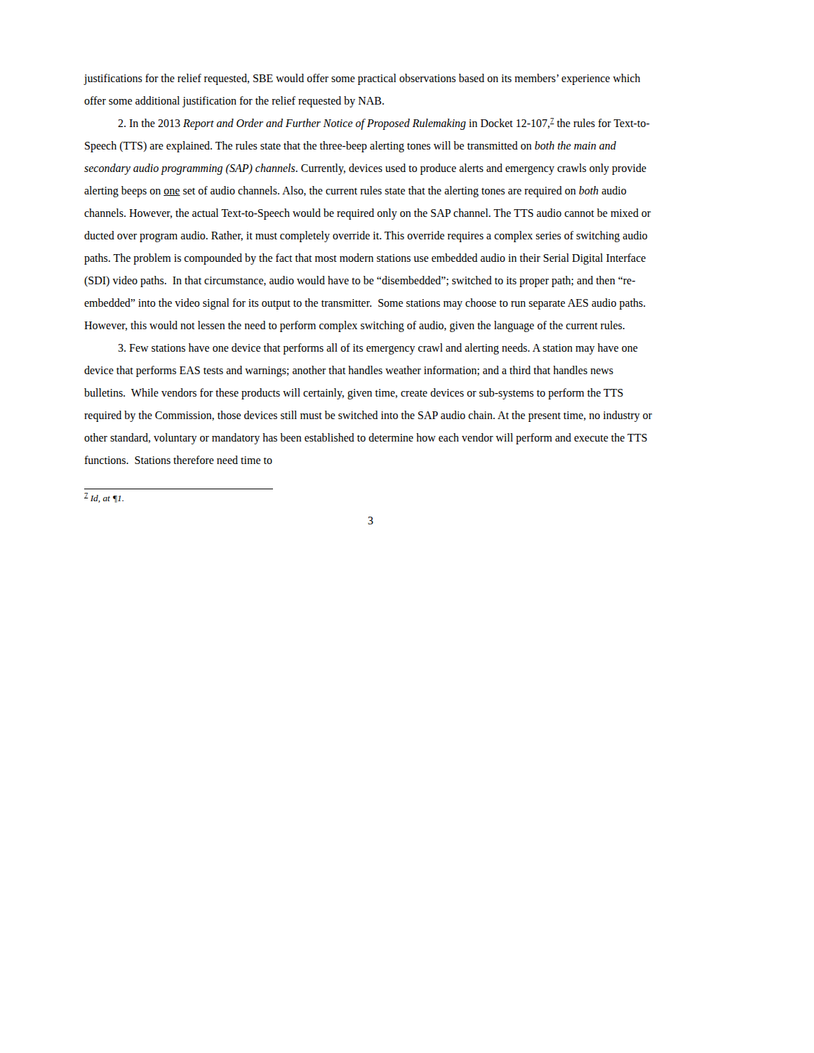justifications for the relief requested, SBE would offer some practical observations based on its members’ experience which offer some additional justification for the relief requested by NAB.
2. In the 2013 Report and Order and Further Notice of Proposed Rulemaking in Docket 12-107,7 the rules for Text-to-Speech (TTS) are explained. The rules state that the three-beep alerting tones will be transmitted on both the main and secondary audio programming (SAP) channels. Currently, devices used to produce alerts and emergency crawls only provide alerting beeps on one set of audio channels. Also, the current rules state that the alerting tones are required on both audio channels. However, the actual Text-to-Speech would be required only on the SAP channel. The TTS audio cannot be mixed or ducted over program audio. Rather, it must completely override it. This override requires a complex series of switching audio paths. The problem is compounded by the fact that most modern stations use embedded audio in their Serial Digital Interface (SDI) video paths. In that circumstance, audio would have to be “disembedded”; switched to its proper path; and then “re-embedded” into the video signal for its output to the transmitter. Some stations may choose to run separate AES audio paths. However, this would not lessen the need to perform complex switching of audio, given the language of the current rules.
3. Few stations have one device that performs all of its emergency crawl and alerting needs. A station may have one device that performs EAS tests and warnings; another that handles weather information; and a third that handles news bulletins. While vendors for these products will certainly, given time, create devices or sub-systems to perform the TTS required by the Commission, those devices still must be switched into the SAP audio chain. At the present time, no industry or other standard, voluntary or mandatory has been established to determine how each vendor will perform and execute the TTS functions. Stations therefore need time to
7 Id, at ¶1.
3